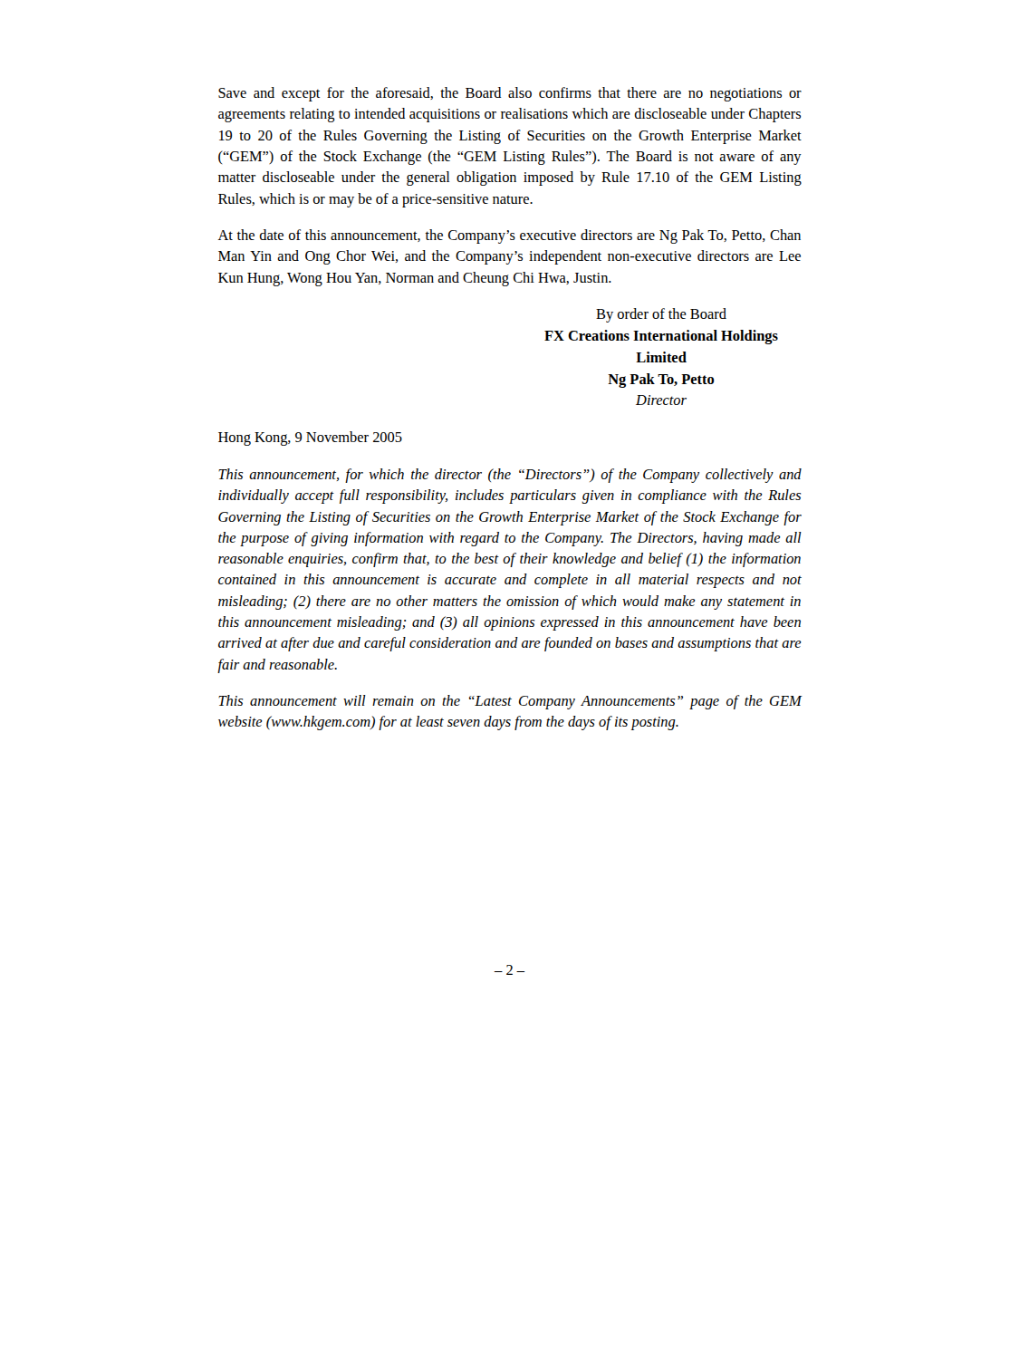Save and except for the aforesaid, the Board also confirms that there are no negotiations or agreements relating to intended acquisitions or realisations which are discloseable under Chapters 19 to 20 of the Rules Governing the Listing of Securities on the Growth Enterprise Market (“GEM”) of the Stock Exchange (the “GEM Listing Rules”). The Board is not aware of any matter discloseable under the general obligation imposed by Rule 17.10 of the GEM Listing Rules, which is or may be of a price-sensitive nature.
At the date of this announcement, the Company’s executive directors are Ng Pak To, Petto, Chan Man Yin and Ong Chor Wei, and the Company’s independent non-executive directors are Lee Kun Hung, Wong Hou Yan, Norman and Cheung Chi Hwa, Justin.
By order of the Board FX Creations International Holdings Limited Ng Pak To, Petto Director
Hong Kong, 9 November 2005
This announcement, for which the director (the “Directors”) of the Company collectively and individually accept full responsibility, includes particulars given in compliance with the Rules Governing the Listing of Securities on the Growth Enterprise Market of the Stock Exchange for the purpose of giving information with regard to the Company. The Directors, having made all reasonable enquiries, confirm that, to the best of their knowledge and belief (1) the information contained in this announcement is accurate and complete in all material respects and not misleading; (2) there are no other matters the omission of which would make any statement in this announcement misleading; and (3) all opinions expressed in this announcement have been arrived at after due and careful consideration and are founded on bases and assumptions that are fair and reasonable.
This announcement will remain on the “Latest Company Announcements” page of the GEM website (www.hkgem.com) for at least seven days from the days of its posting.
– 2 –